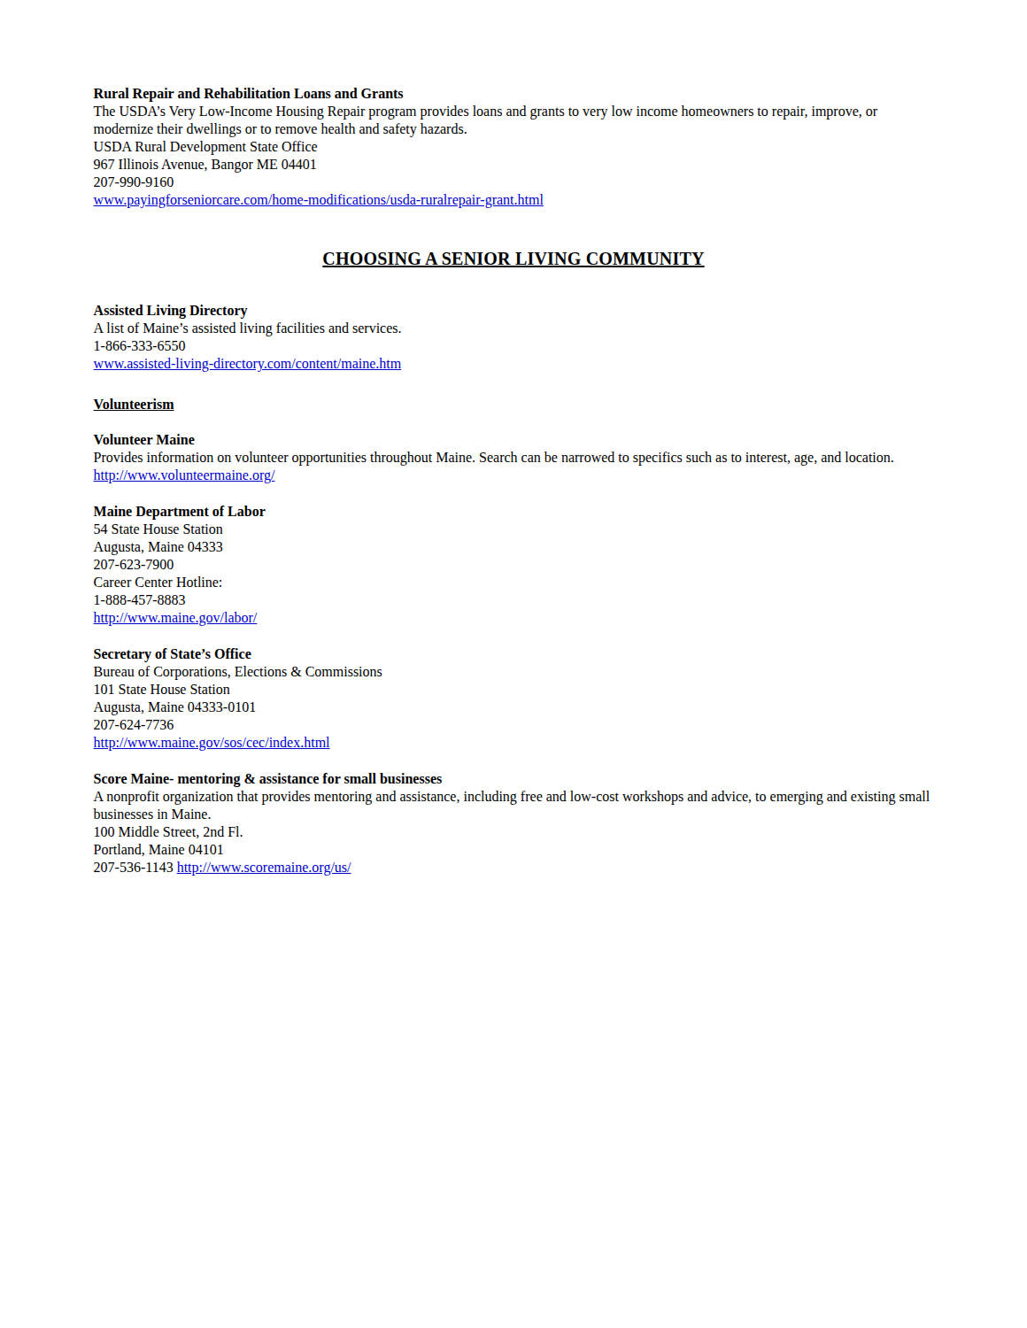Rural Repair and Rehabilitation Loans and Grants
The USDA’s Very Low-Income Housing Repair program provides loans and grants to very low income homeowners to repair, improve, or modernize their dwellings or to remove health and safety hazards.
USDA Rural Development State Office
967 Illinois Avenue, Bangor ME 04401
207-990-9160
www.payingforseniorcare.com/home-modifications/usda-ruralrepair-grant.html
CHOOSING A SENIOR LIVING COMMUNITY
Assisted Living Directory
A list of Maine’s assisted living facilities and services.
1-866-333-6550
www.assisted-living-directory.com/content/maine.htm
Volunteerism
Volunteer Maine
Provides information on volunteer opportunities throughout Maine. Search can be narrowed to specifics such as to interest, age, and location.
http://www.volunteermaine.org/
Maine Department of Labor
54 State House Station
Augusta, Maine 04333
207-623-7900
Career Center Hotline:
1-888-457-8883
http://www.maine.gov/labor/
Secretary of State’s Office
Bureau of Corporations, Elections & Commissions
101 State House Station
Augusta, Maine 04333-0101
207-624-7736
http://www.maine.gov/sos/cec/index.html
Score Maine- mentoring & assistance for small businesses
A nonprofit organization that provides mentoring and assistance, including free and low-cost workshops and advice, to emerging and existing small businesses in Maine.
100 Middle Street, 2nd Fl.
Portland, Maine 04101
207-536-1143 http://www.scoremaine.org/us/